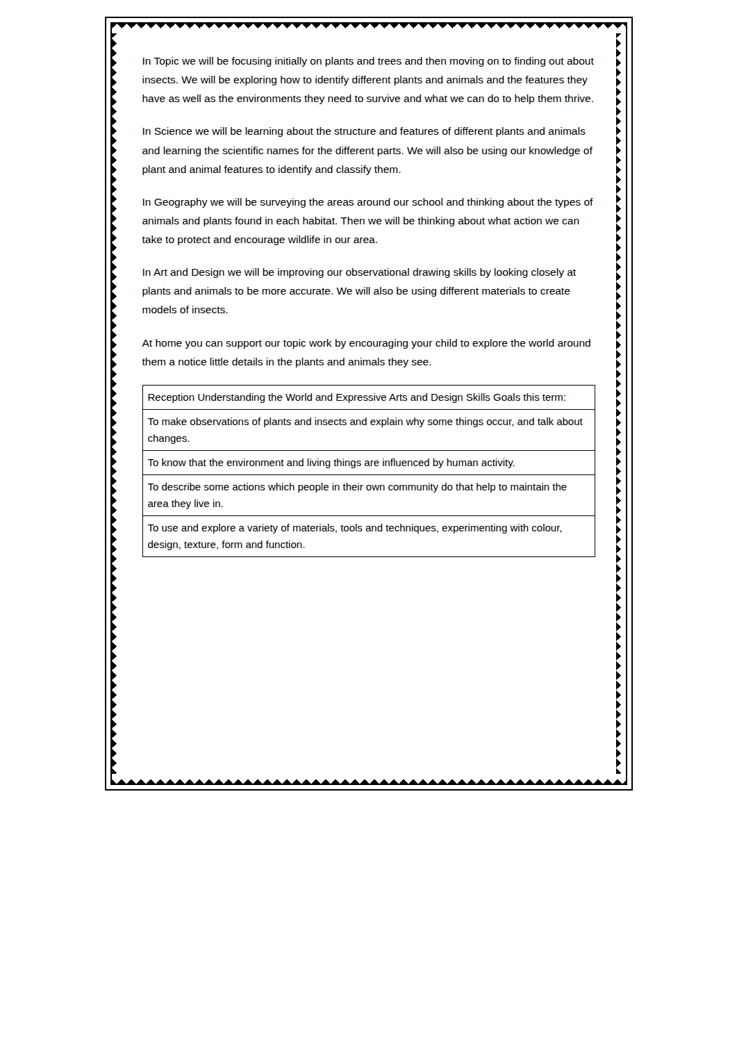In Topic we will be focusing initially on plants and trees and then moving on to finding out about insects. We will be exploring how to identify different plants and animals and the features they have as well as the environments they need to survive and what we can do to help them thrive.
In Science we will be learning about the structure and features of different plants and animals and learning the scientific names for the different parts. We will also be using our knowledge of plant and animal features to identify and classify them.
In Geography we will be surveying the areas around our school and thinking about the types of animals and plants found in each habitat. Then we will be thinking about what action we can take to protect and encourage wildlife in our area.
In Art and Design we will be improving our observational drawing skills by looking closely at plants and animals to be more accurate. We will also be using different materials to create models of insects.
At home you can support our topic work by encouraging your child to explore the world around them a notice little details in the plants and animals they see.
| Reception Understanding the World and Expressive Arts and Design Skills Goals this term: |
| To make observations of plants and insects and explain why some things occur, and talk about changes. |
| To know that the environment and living things are influenced by human activity. |
| To describe some actions which people in their own community do that help to maintain the area they live in. |
| To use and explore a variety of materials, tools and techniques, experimenting with colour, design, texture, form and function. |